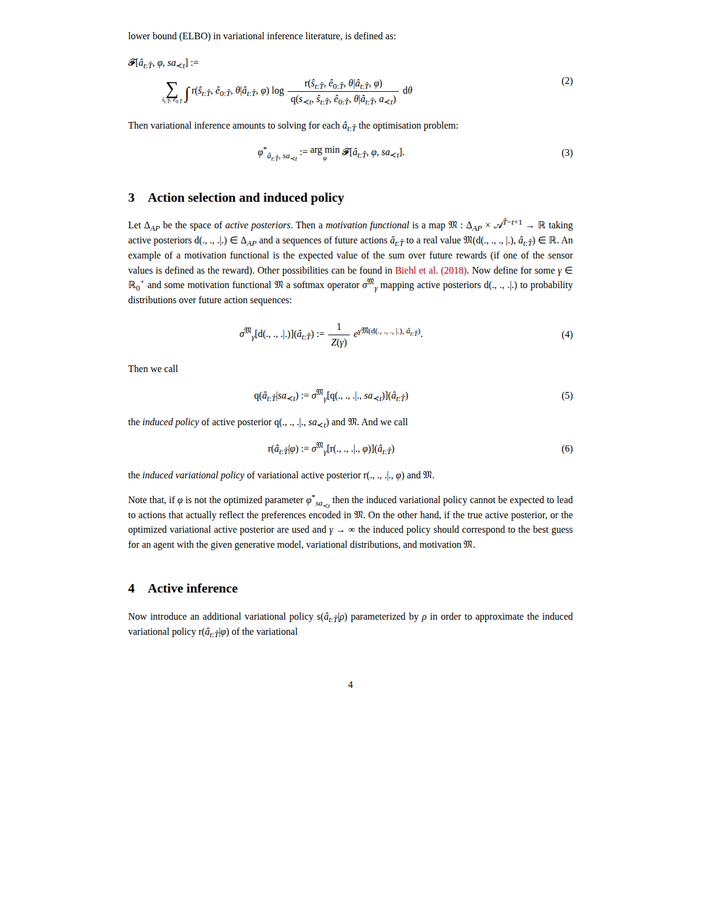lower bound (ELBO) in variational inference literature, is defined as:
𝓕[ât:T̂, φ, sa≺t] :=
∑ŝt:T̂, ê0:T̂ ∫ r(ŝt:T̂, ê0:T̂, θ|ât:T̂, φ) log r(ŝt:T̂, ê0:T̂, θ|ât:T̂, φ) q(s≺t, ŝt:T̂, ê0:T̂, θ|ât:T̂, a≺t) dθ
(2)
Then variational inference amounts to solving for each ât:T̂ the optimisation problem:
φ*ât:T̂, sa≺t := arg min φ 𝓕[ât:T̂, φ, sa≺t].
(3)
3 Action selection and induced policy
Let ΔAP be the space of active posteriors. Then a motivation functional is a map 𝔐 : ΔAP × 𝒜T̂−t+1 → ℝ taking active posteriors d(., ., .|.) ∈ ΔAP and a sequences of future actions ât:T̂ to a real value 𝔐(d(., ., ., |.), ât:T̂) ∈ ℝ. An example of a motivation functional is the expected value of the sum over future rewards (if one of the sensor values is defined as the reward). Other possibilities can be found in Biehl et al. (2018). Now define for some γ ∈ ℝ0+ and some motivation functional 𝔐 a softmax operator σ𝔐γ mapping active posteriors d(., ., .|.) to probability distributions over future action sequences:
σ𝔐γ[d(., ., .|.)](ât:T̂) := 1 Z(γ) eγ 𝔐(d(., ., ., |.), ât:T̂).
(4)
Then we call
q(ât:T̂|sa≺t) := σ𝔐γ[q(., ., .|., sa≺t)](ât:T̂)
(5)
the induced policy of active posterior q(., ., .|., sa≺t) and 𝔐. And we call
r(ât:T̂|φ) := σ𝔐γ[r(., ., .|., φ)](ât:T̂)
(6)
the induced variational policy of variational active posterior r(., ., .|., φ) and 𝔐.
Note that, if φ is not the optimized parameter φ*sa≺t then the induced variational policy cannot be expected to lead to actions that actually reflect the preferences encoded in 𝔐. On the other hand, if the true active posterior, or the optimized variational active posterior are used and γ → ∞ the induced policy should correspond to the best guess for an agent with the given generative model, variational distributions, and motivation 𝔐.
4 Active inference
Now introduce an additional variational policy s(ât:T̂|ρ) parameterized by ρ in order to approximate the induced variational policy r(ât:T̂|φ) of the variational
4